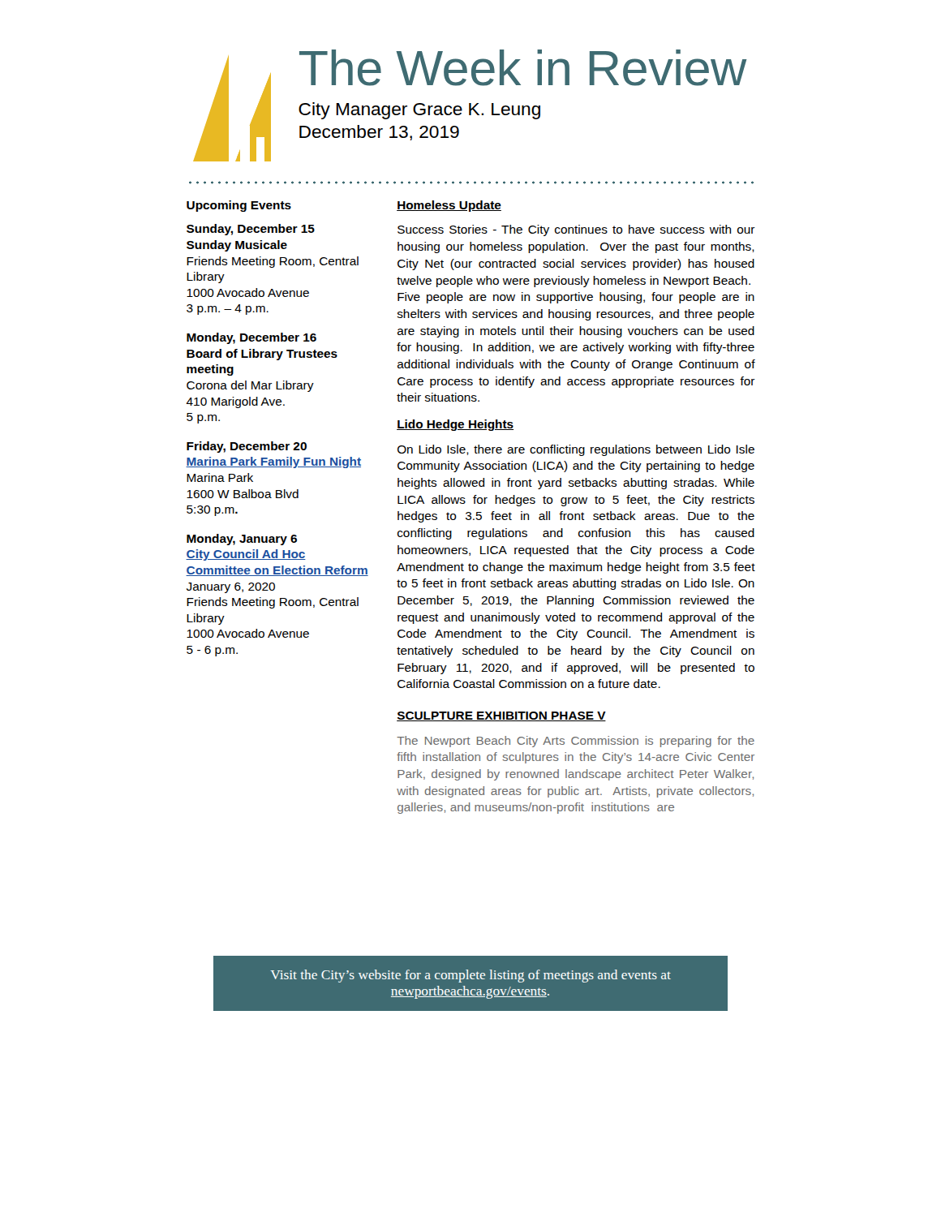The Week in Review
City Manager Grace K. Leung
December 13, 2019
Upcoming Events
Sunday, December 15
Sunday Musicale
Friends Meeting Room, Central Library
1000 Avocado Avenue
3 p.m. – 4 p.m.
Monday, December 16
Board of Library Trustees meeting
Corona del Mar Library
410 Marigold Ave.
5 p.m.
Friday, December 20
Marina Park Family Fun Night
Marina Park
1600 W Balboa Blvd
5:30 p.m.
Monday, January 6
City Council Ad Hoc Committee on Election Reform
January 6, 2020
Friends Meeting Room, Central Library
1000 Avocado Avenue
5 - 6 p.m.
Homeless Update
Success Stories - The City continues to have success with our housing our homeless population. Over the past four months, City Net (our contracted social services provider) has housed twelve people who were previously homeless in Newport Beach. Five people are now in supportive housing, four people are in shelters with services and housing resources, and three people are staying in motels until their housing vouchers can be used for housing. In addition, we are actively working with fifty-three additional individuals with the County of Orange Continuum of Care process to identify and access appropriate resources for their situations.
Lido Hedge Heights
On Lido Isle, there are conflicting regulations between Lido Isle Community Association (LICA) and the City pertaining to hedge heights allowed in front yard setbacks abutting stradas. While LICA allows for hedges to grow to 5 feet, the City restricts hedges to 3.5 feet in all front setback areas. Due to the conflicting regulations and confusion this has caused homeowners, LICA requested that the City process a Code Amendment to change the maximum hedge height from 3.5 feet to 5 feet in front setback areas abutting stradas on Lido Isle. On December 5, 2019, the Planning Commission reviewed the request and unanimously voted to recommend approval of the Code Amendment to the City Council. The Amendment is tentatively scheduled to be heard by the City Council on February 11, 2020, and if approved, will be presented to California Coastal Commission on a future date.
SCULPTURE EXHIBITION PHASE V
The Newport Beach City Arts Commission is preparing for the fifth installation of sculptures in the City’s 14-acre Civic Center Park, designed by renowned landscape architect Peter Walker, with designated areas for public art. Artists, private collectors, galleries, and museums/non-profit institutions are
Visit the City’s website for a complete listing of meetings and events at
newportbeachca.gov/events.